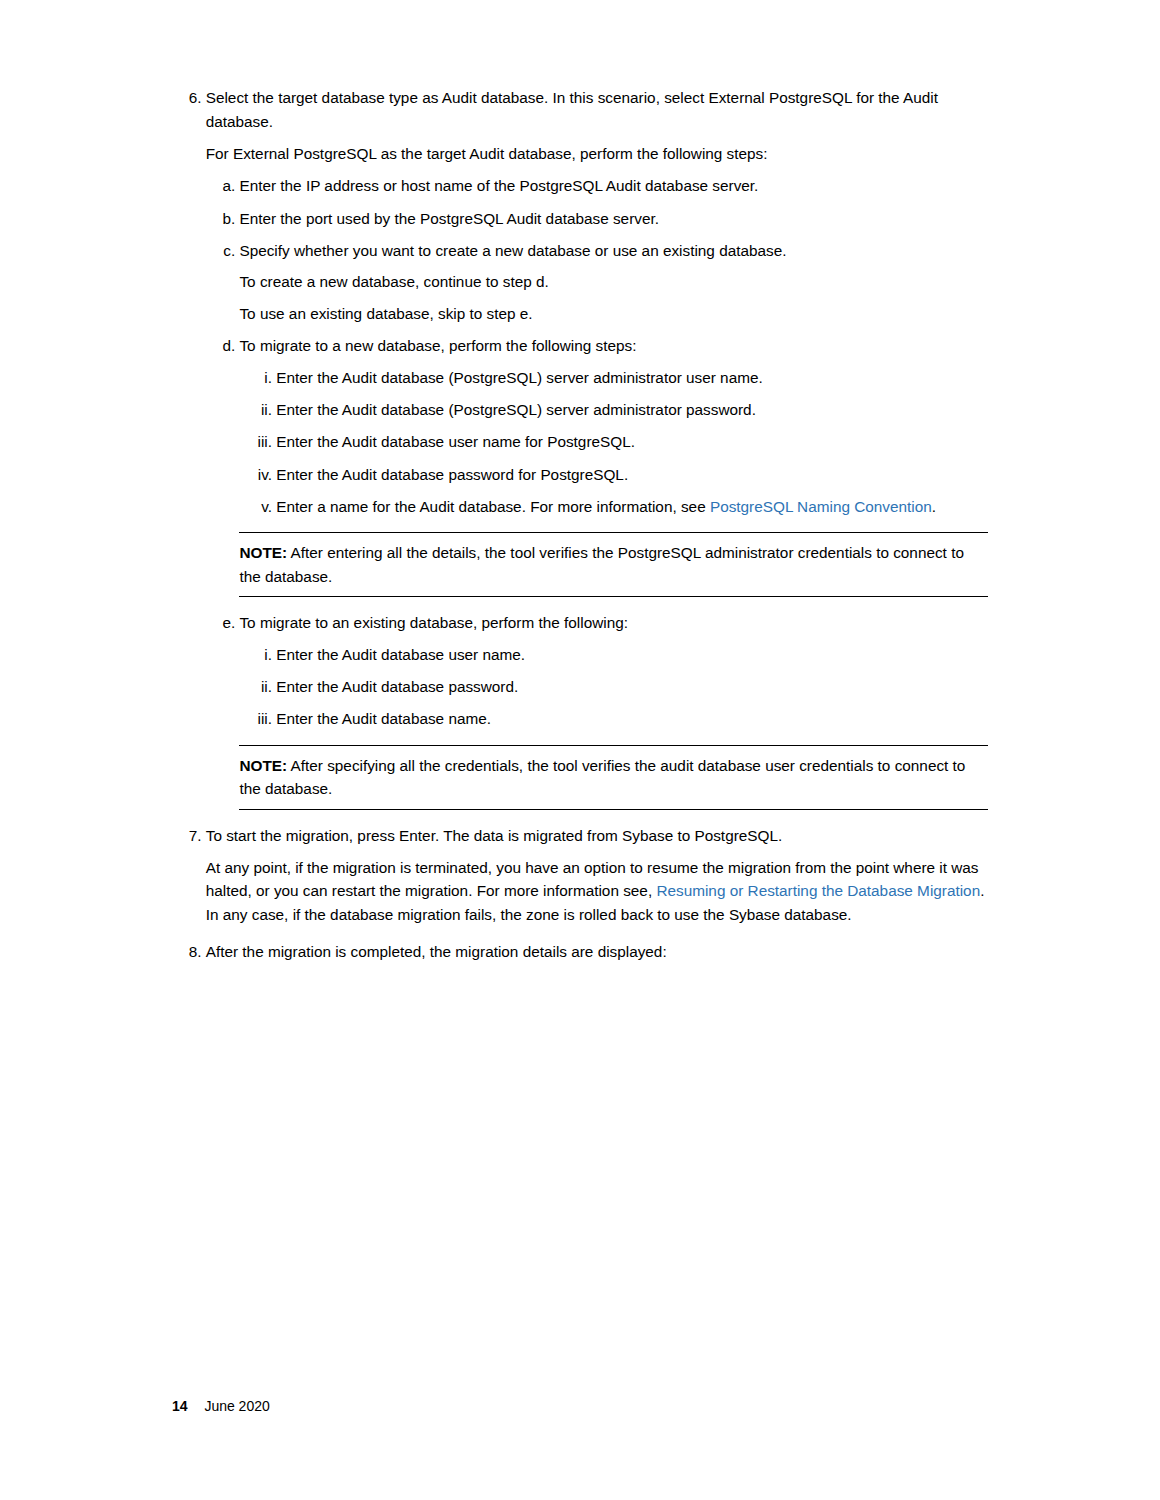Select the target database type as Audit database. In this scenario, select External PostgreSQL for the Audit database.
For External PostgreSQL as the target Audit database, perform the following steps:
Enter the IP address or host name of the PostgreSQL Audit database server.
Enter the port used by the PostgreSQL Audit database server.
Specify whether you want to create a new database or use an existing database.
To create a new database, continue to step d.
To use an existing database, skip to step e.
To migrate to a new database, perform the following steps:
Enter the Audit database (PostgreSQL) server administrator user name.
Enter the Audit database (PostgreSQL) server administrator password.
Enter the Audit database user name for PostgreSQL.
Enter the Audit database password for PostgreSQL.
Enter a name for the Audit database. For more information, see PostgreSQL Naming Convention.
NOTE: After entering all the details, the tool verifies the PostgreSQL administrator credentials to connect to the database.
To migrate to an existing database, perform the following:
Enter the Audit database user name.
Enter the Audit database password.
Enter the Audit database name.
NOTE: After specifying all the credentials, the tool verifies the audit database user credentials to connect to the database.
To start the migration, press Enter. The data is migrated from Sybase to PostgreSQL.
At any point, if the migration is terminated, you have an option to resume the migration from the point where it was halted, or you can restart the migration. For more information see, Resuming or Restarting the Database Migration. In any case, if the database migration fails, the zone is rolled back to use the Sybase database.
After the migration is completed, the migration details are displayed:
14 June 2020